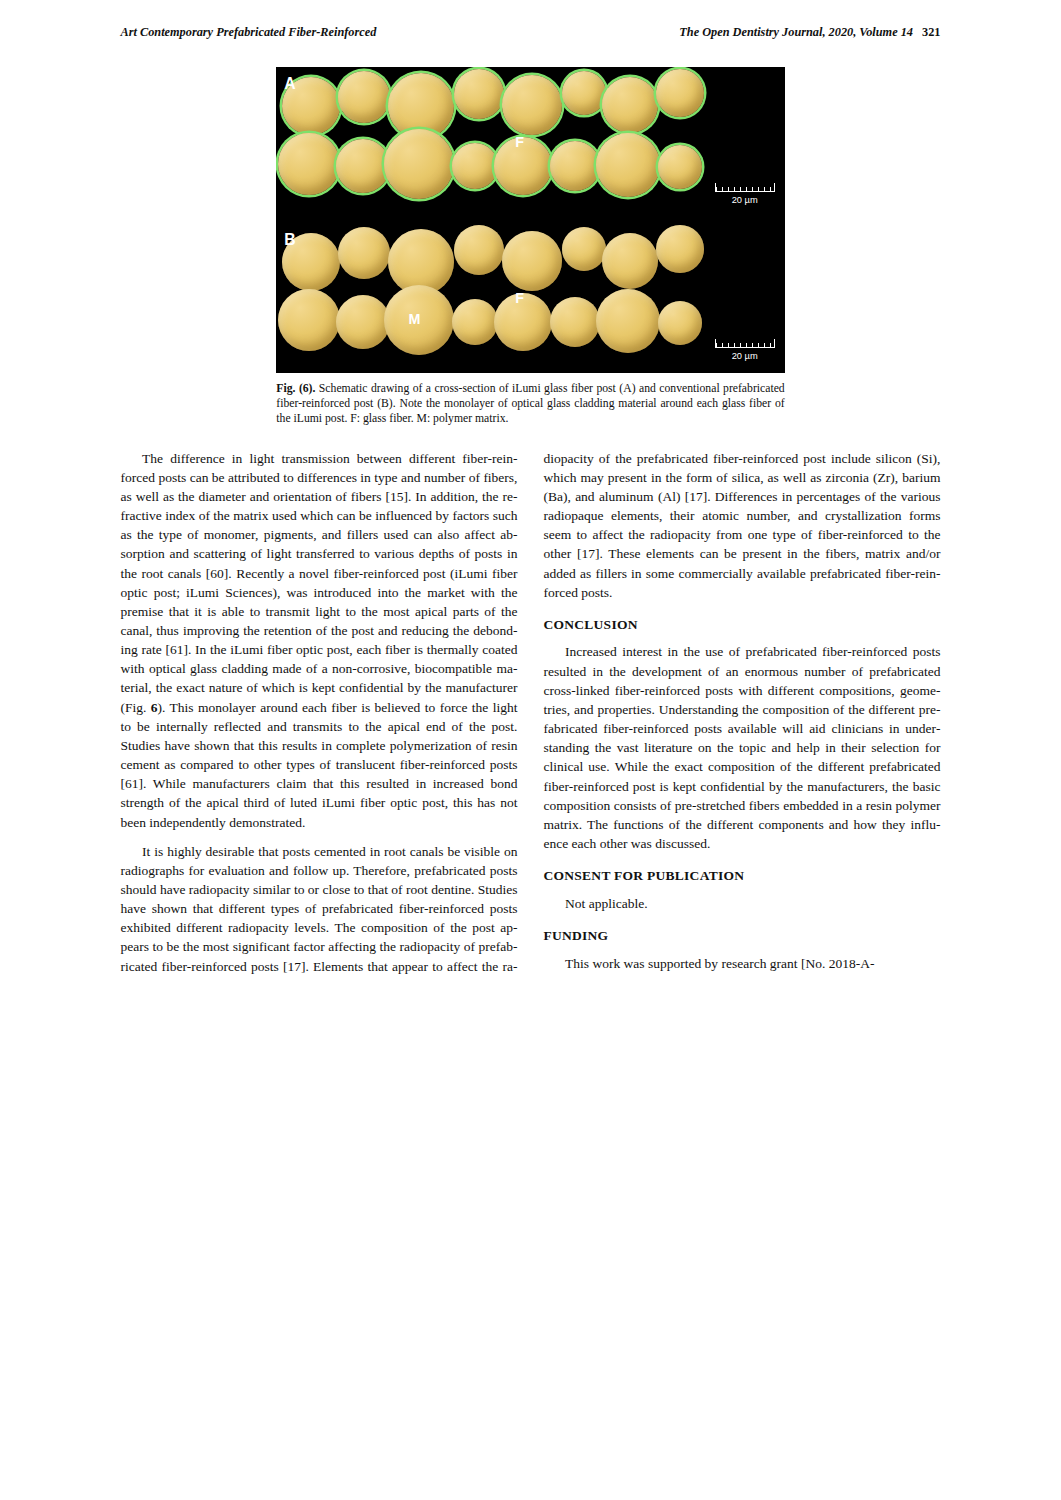Art Contemporary Prefabricated Fiber-Reinforced
The Open Dentistry Journal, 2020, Volume 14 321
A F
20 µm
B F M
20 µm
Fig. (6). Schematic drawing of a cross-section of iLumi glass fiber post (A) and conventional prefabricated fiber-reinforced post (B). Note the monolayer of optical glass cladding material around each glass fiber of the iLumi post. F: glass fiber. M: polymer matrix.
The difference in light transmission between different fiber-reinforced posts can be attributed to differences in type and number of fibers, as well as the diameter and orientation of fibers [15]. In addition, the refractive index of the matrix used which can be influenced by factors such as the type of monomer, pigments, and fillers used can also affect absorption and scattering of light transferred to various depths of posts in the root canals [60]. Recently a novel fiber-reinforced post (iLumi fiber optic post; iLumi Sciences), was introduced into the market with the premise that it is able to transmit light to the most apical parts of the canal, thus improving the retention of the post and reducing the debonding rate [61]. In the iLumi fiber optic post, each fiber is thermally coated with optical glass cladding made of a non-corrosive, biocompatible material, the exact nature of which is kept confidential by the manufacturer (Fig. 6). This monolayer around each fiber is believed to force the light to be internally reflected and transmits to the apical end of the post. Studies have shown that this results in complete polymerization of resin cement as compared to other types of translucent fiber-reinforced posts [61]. While manufacturers claim that this resulted in increased bond strength of the apical third of luted iLumi fiber optic post, this has not been independently demonstrated.
It is highly desirable that posts cemented in root canals be visible on radiographs for evaluation and follow up. Therefore, prefabricated posts should have radiopacity similar to or close to that of root dentine. Studies have shown that different types of prefabricated fiber-reinforced posts exhibited different radiopacity levels. The composition of the post appears to be the most significant factor affecting the radiopacity of prefabricated fiber-reinforced posts [17]. Elements that appear to affect the radiopacity of the prefabricated fiber-reinforced post include silicon (Si), which may present in the form of silica, as well as zirconia (Zr), barium (Ba), and aluminum (Al) [17]. Differences in percentages of the various radiopaque elements, their atomic number, and crystallization forms seem to affect the radiopacity from one type of fiber-reinforced to the other [17]. These elements can be present in the fibers, matrix and/or added as fillers in some commercially available prefabricated fiber-reinforced posts.
CONCLUSION
Increased interest in the use of prefabricated fiber-reinforced posts resulted in the development of an enormous number of prefabricated cross-linked fiber-reinforced posts with different compositions, geometries, and properties. Understanding the composition of the different prefabricated fiber-reinforced posts available will aid clinicians in understanding the vast literature on the topic and help in their selection for clinical use. While the exact composition of the different prefabricated fiber-reinforced post is kept confidential by the manufacturers, the basic composition consists of pre-stretched fibers embedded in a resin polymer matrix. The functions of the different components and how they influence each other was discussed.
CONSENT FOR PUBLICATION
Not applicable.
FUNDING
This work was supported by research grant [No. 2018-A-